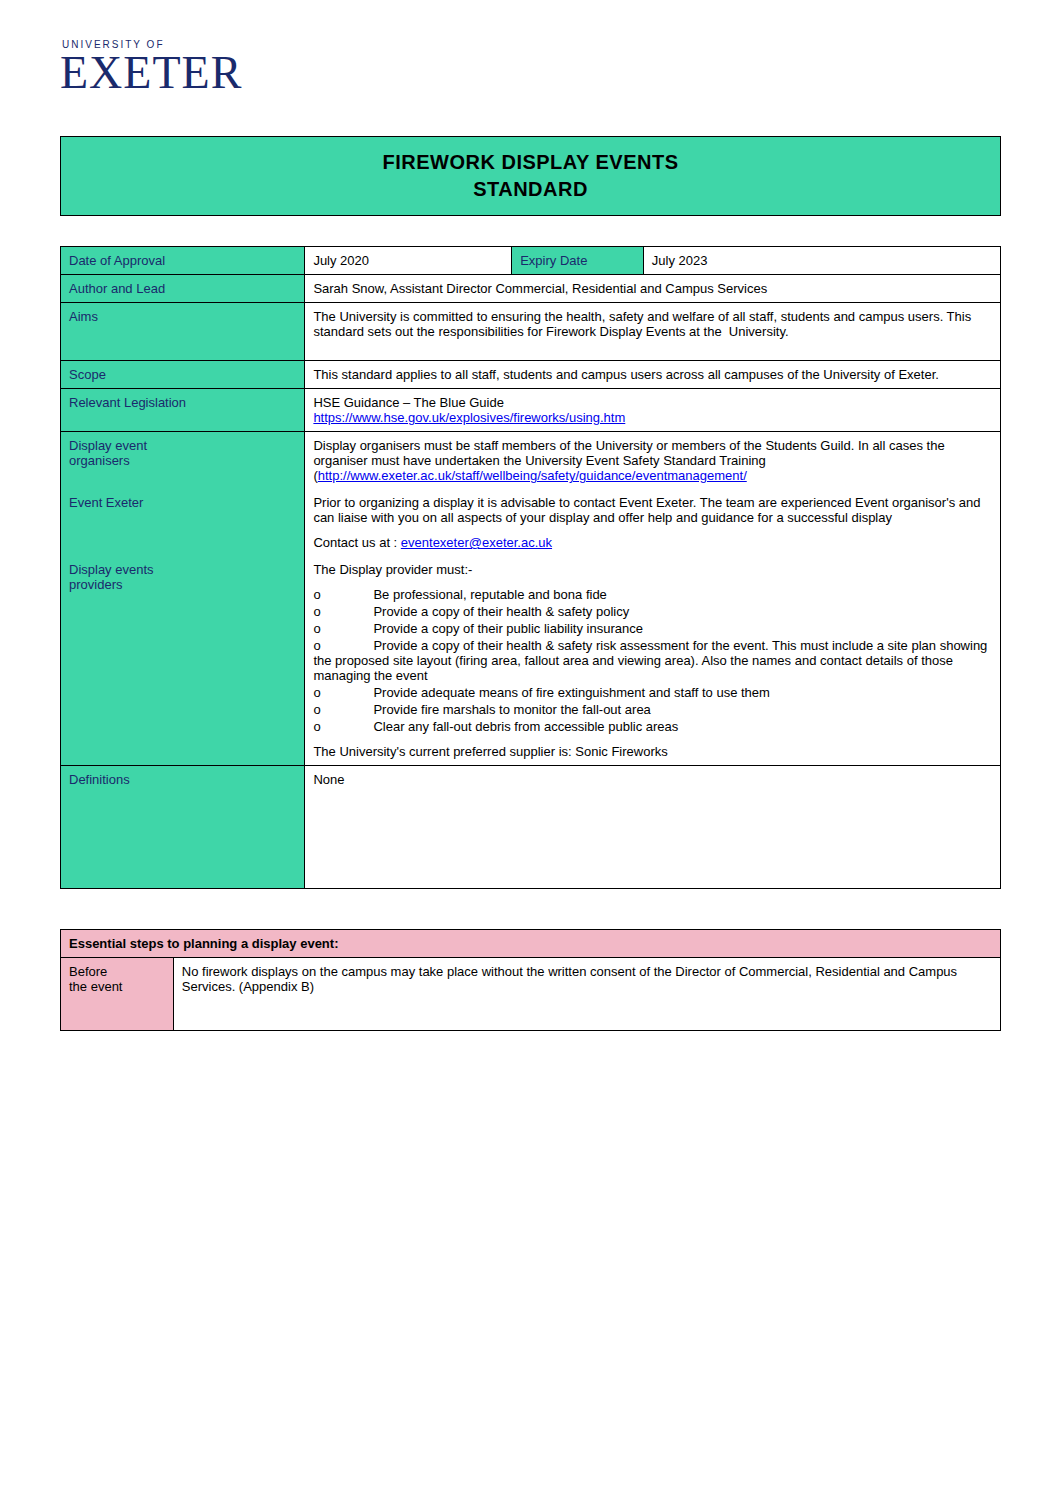UNIVERSITY OF
EXETER
FIREWORK DISPLAY EVENTS
STANDARD
| Date of Approval | July 2020 | Expiry Date | July 2023 |
| Author and Lead | Sarah Snow, Assistant Director Commercial, Residential and Campus Services |
| Aims | The University is committed to ensuring the health, safety and welfare of all staff, students and campus users. This standard sets out the responsibilities for Firework Display Events at the University. |
| Scope | This standard applies to all staff, students and campus users across all campuses of the University of Exeter. |
| Relevant Legislation | HSE Guidance – The Blue Guide https://www.hse.gov.uk/explosives/fireworks/using.htm |
| Display event organisers | Display organisers must be staff members of the University or members of the Students Guild. In all cases the organiser must have undertaken the University Event Safety Standard Training ( http://www.exeter.ac.uk/staff/wellbeing/safety/guidance/eventmanagement/ |
| Event Exeter | Prior to organizing a display it is advisable to contact Event Exeter. The team are experienced Event organisor's and can liaise with you on all aspects of your display and offer help and guidance for a successful display Contact us at : eventexeter@exeter.ac.uk |
| Display events providers | The Display provider must:- o Be professional, reputable and bona fide o Provide a copy of their health & safety policy o Provide a copy of their public liability insurance o Provide a copy of their health & safety risk assessment for the event. This must include a site plan showing the proposed site layout (firing area, fallout area and viewing area). Also the names and contact details of those managing the event o Provide adequate means of fire extinguishment and staff to use them o Provide fire marshals to monitor the fall-out area o Clear any fall-out debris from accessible public areas The University's current preferred supplier is: Sonic Fireworks |
| Definitions | None |
| Essential steps to planning a display event: |
| --- |
| Before the event | No firework displays on the campus may take place without the written consent of the Director of Commercial, Residential and Campus Services. (Appendix B) |